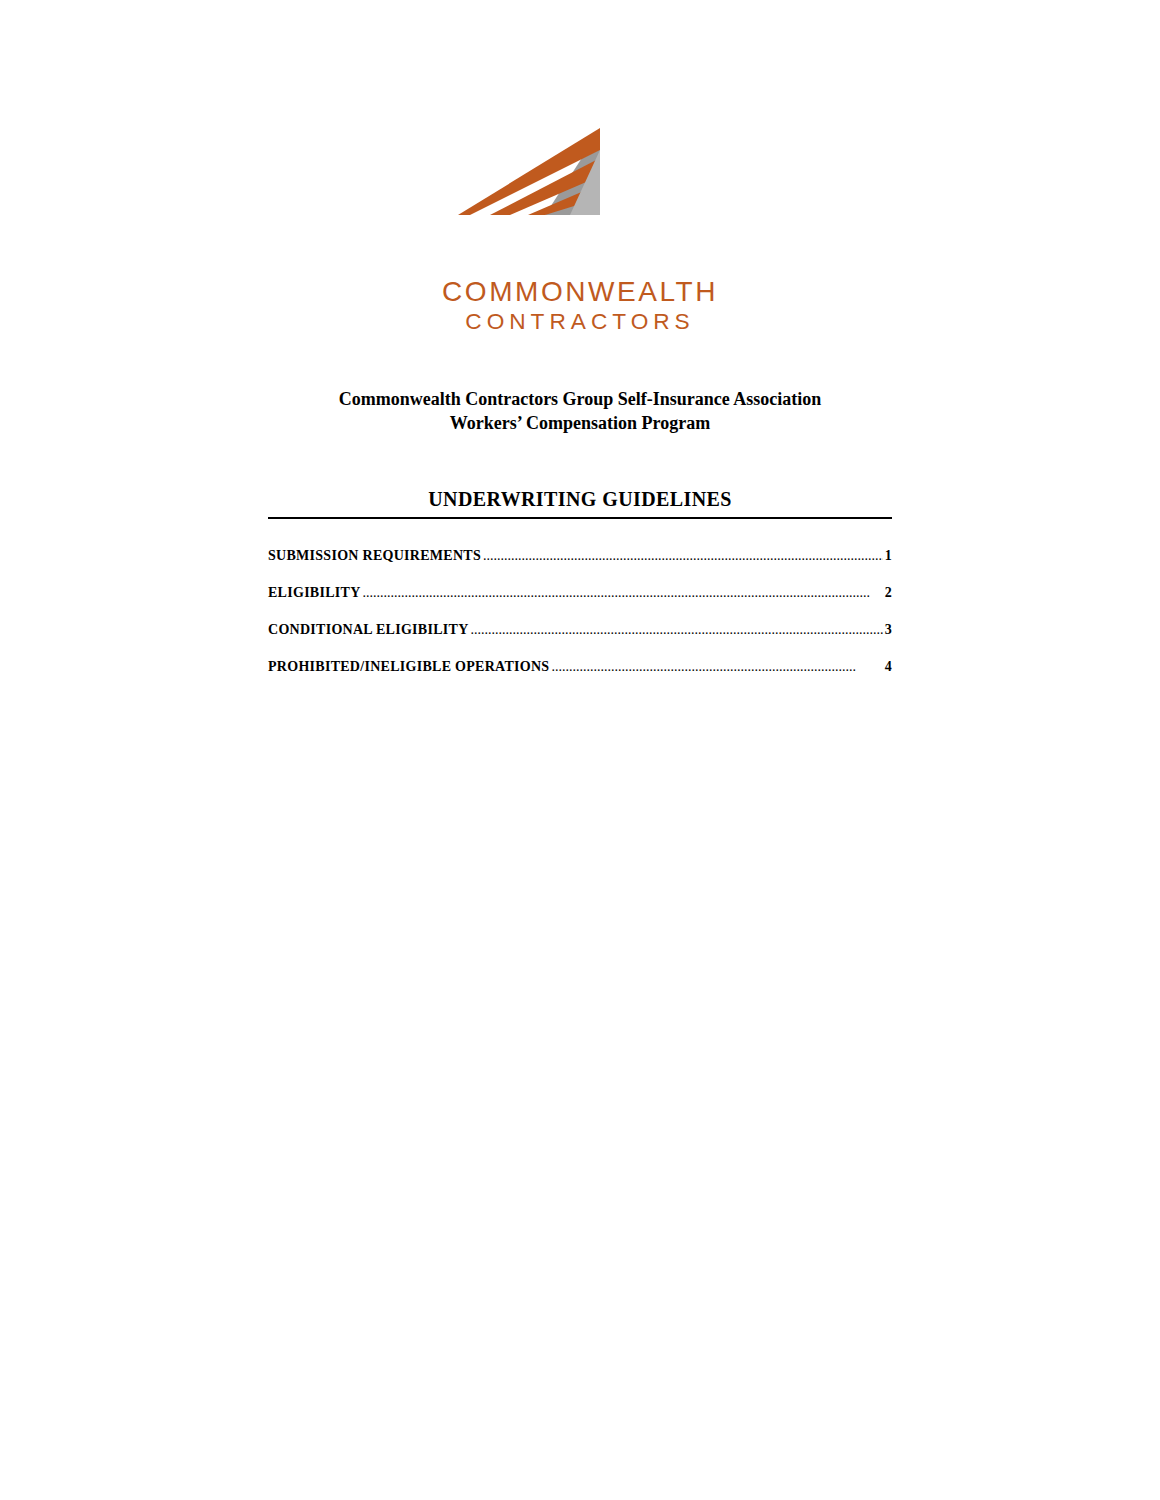COMMONWEALTH
CONTRACTORS
Commonwealth Contractors Group Self-Insurance Association
Workers’ Compensation Program
UNDERWRITING GUIDELINES
SUBMISSION REQUIREMENTS .................................................................................................................................. 1
ELIGIBILITY ................................................................................................................................................. 2
CONDITIONAL ELIGIBILITY ......................................................................................................................... 3
PROHIBITED/INELIGIBLE OPERATIONS ....................................................................................... 4